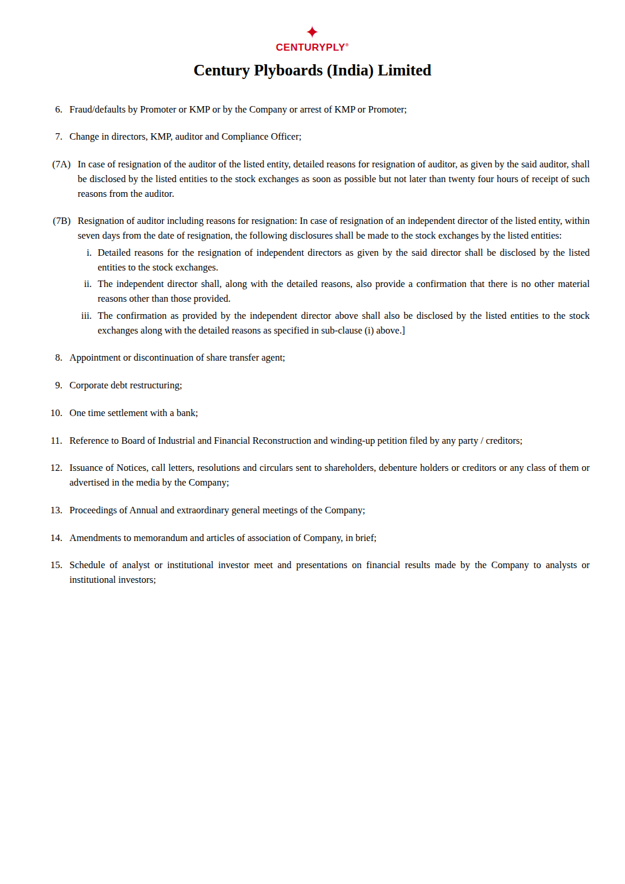✦ CENTURYPLY®
Century Plyboards (India) Limited
6.
Fraud/defaults by Promoter or KMP or by the Company or arrest of KMP or Promoter;
7.
Change in directors, KMP, auditor and Compliance Officer;
(7A)
In case of resignation of the auditor of the listed entity, detailed reasons for resignation of auditor, as given by the said auditor, shall be disclosed by the listed entities to the stock exchanges as soon as possible but not later than twenty four hours of receipt of such reasons from the auditor.
(7B)
Resignation of auditor including reasons for resignation: In case of resignation of an independent director of the listed entity, within seven days from the date of resignation, the following disclosures shall be made to the stock exchanges by the listed entities:
i.
Detailed reasons for the resignation of independent directors as given by the said director shall be disclosed by the listed entities to the stock exchanges.
ii.
The independent director shall, along with the detailed reasons, also provide a confirmation that there is no other material reasons other than those provided.
iii.
The confirmation as provided by the independent director above shall also be disclosed by the listed entities to the stock exchanges along with the detailed reasons as specified in sub-clause (i) above.]
8.
Appointment or discontinuation of share transfer agent;
9.
Corporate debt restructuring;
10.
One time settlement with a bank;
11.
Reference to Board of Industrial and Financial Reconstruction and winding-up petition filed by any party / creditors;
12.
Issuance of Notices, call letters, resolutions and circulars sent to shareholders, debenture holders or creditors or any class of them or advertised in the media by the Company;
13.
Proceedings of Annual and extraordinary general meetings of the Company;
14.
Amendments to memorandum and articles of association of Company, in brief;
15.
Schedule of analyst or institutional investor meet and presentations on financial results made by the Company to analysts or institutional investors;